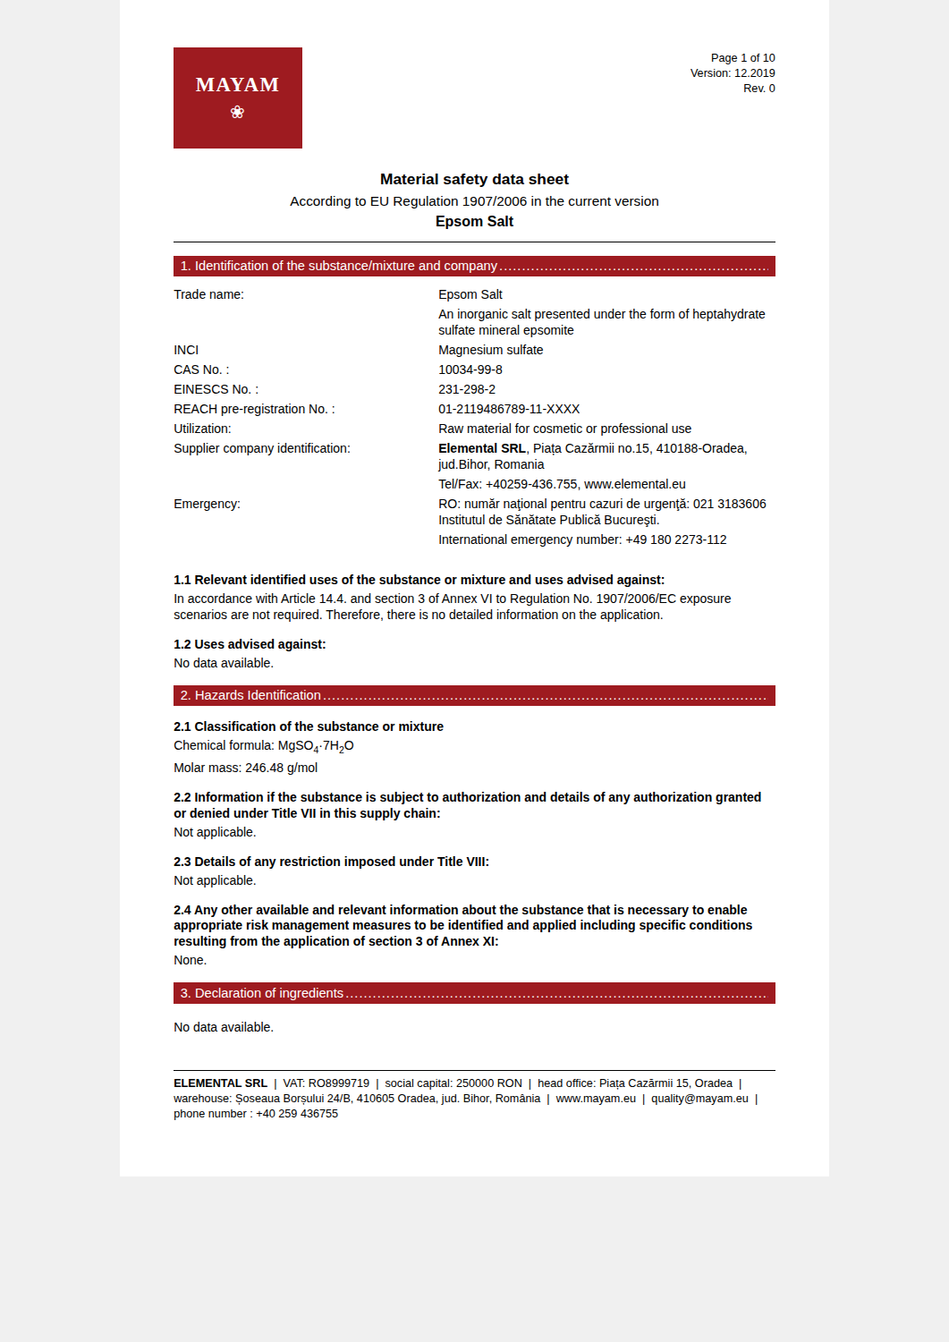MAYAM
❀
Page 1 of 10
Version: 12.2019
Rev. 0
Material safety data sheet
According to EU Regulation 1907/2006 in the current version
Epsom Salt
1. Identification of the substance/mixture and company ..................................................................................................................................................................
| Trade name: | Epsom Salt |
| | An inorganic salt presented under the form of heptahydrate sulfate mineral epsomite |
| INCI | Magnesium sulfate |
| CAS No. : | 10034-99-8 |
| EINESCS No. : | 231-298-2 |
| REACH pre-registration No. : | 01-2119486789-11-XXXX |
| Utilization: | Raw material for cosmetic or professional use |
| Supplier company identification: | Elemental SRL , Piața Cazărmii no.15, 410188-Oradea, jud.Bihor, Romania |
| | Tel/Fax: +40259-436.755, www.elemental.eu |
| Emergency: | RO: număr naţional pentru cazuri de urgenţă: 021 3183606 Institutul de Sănătate Publică Bucureşti. |
| | International emergency number: +49 180 2273-112 |
1.1 Relevant identified uses of the substance or mixture and uses advised against:
In accordance with Article 14.4. and section 3 of Annex VI to Regulation No. 1907/2006/EC exposure scenarios are not required. Therefore, there is no detailed information on the application.
1.2 Uses advised against:
No data available.
2. Hazards Identification .................................................................................................................................................................................................
2.1 Classification of the substance or mixture
Chemical formula: MgSO4·7H2O
Molar mass: 246.48 g/mol
2.2 Information if the substance is subject to authorization and details of any authorization granted or denied under Title VII in this supply chain:
Not applicable.
2.3 Details of any restriction imposed under Title VIII:
Not applicable.
2.4 Any other available and relevant information about the substance that is necessary to enable appropriate risk management measures to be identified and applied including specific conditions resulting from the application of section 3 of Annex XI:
None.
3. Declaration of ingredients .............................................................................................................................................................................
No data available.
ELEMENTAL SRL | VAT: RO8999719 | social capital: 250000 RON | head office: Piața Cazărmii 15, Oradea | warehouse: Șoseaua Borșului 24/B, 410605 Oradea, jud. Bihor, România | www.mayam.eu | quality@mayam.eu | phone number : +40 259 436755